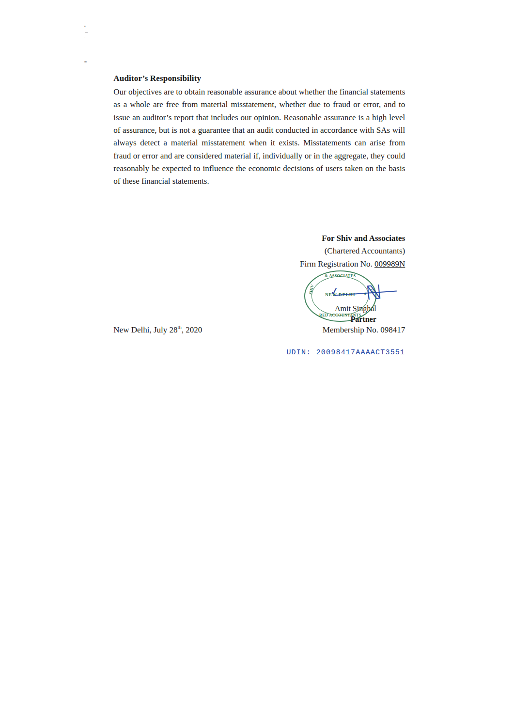• – · ≡
Auditor’s Responsibility
Our objectives are to obtain reasonable assurance about whether the financial statements as a whole are free from material misstatement, whether due to fraud or error, and to issue an auditor’s report that includes our opinion. Reasonable assurance is a high level of assurance, but is not a guarantee that an audit conducted in accordance with SAs will always detect a material misstatement when it exists. Misstatements can arise from fraud or error and are considered material if, individually or in the aggregate, they could reasonably be expected to influence the economic decisions of users taken on the basis of these financial statements.
For Shiv and Associates
(Chartered Accountants)
Firm Registration No. 009989N
& ASSOCIATES
NEW DELHI
RED ACCOUNTANTS
SHIV
TS
✦
ℕ
✓
Amit Singhal
Partner
New Delhi, July 28th, 2020
Membership No. 098417
UDIN: 20098417AAAACT3551